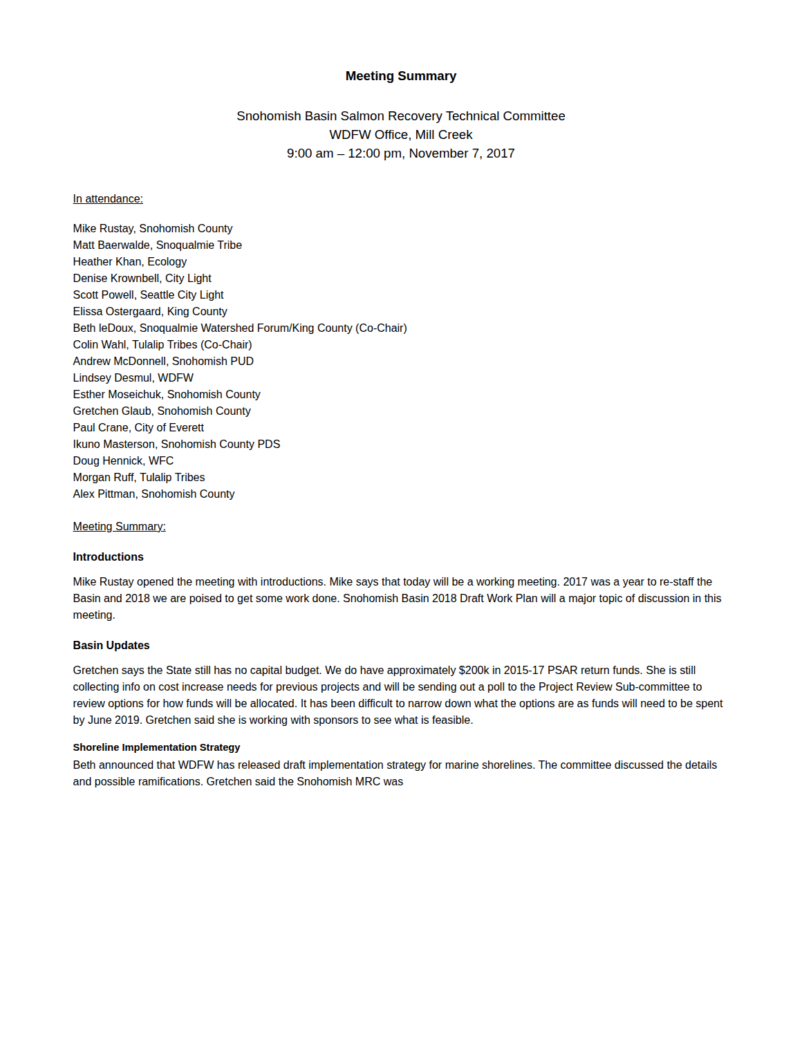Meeting Summary
Snohomish Basin Salmon Recovery Technical Committee
WDFW Office, Mill Creek
9:00 am – 12:00 pm, November 7, 2017
In attendance:
Mike Rustay, Snohomish County
Matt Baerwalde, Snoqualmie Tribe
Heather Khan, Ecology
Denise Krownbell, City Light
Scott Powell, Seattle City Light
Elissa Ostergaard, King County
Beth leDoux, Snoqualmie Watershed Forum/King County (Co-Chair)
Colin Wahl, Tulalip Tribes (Co-Chair)
Andrew McDonnell, Snohomish PUD
Lindsey Desmul, WDFW
Esther Moseichuk, Snohomish County
Gretchen Glaub, Snohomish County
Paul Crane, City of Everett
Ikuno Masterson, Snohomish County PDS
Doug Hennick, WFC
Morgan Ruff, Tulalip Tribes
Alex Pittman, Snohomish County
Meeting Summary:
Introductions
Mike Rustay opened the meeting with introductions. Mike says that today will be a working meeting. 2017 was a year to re-staff the Basin and 2018 we are poised to get some work done. Snohomish Basin 2018 Draft Work Plan will a major topic of discussion in this meeting.
Basin Updates
Gretchen says the State still has no capital budget. We do have approximately $200k in 2015-17 PSAR return funds. She is still collecting info on cost increase needs for previous projects and will be sending out a poll to the Project Review Sub-committee to review options for how funds will be allocated. It has been difficult to narrow down what the options are as funds will need to be spent by June 2019. Gretchen said she is working with sponsors to see what is feasible.
Shoreline Implementation Strategy
Beth announced that WDFW has released draft implementation strategy for marine shorelines. The committee discussed the details and possible ramifications. Gretchen said the Snohomish MRC was